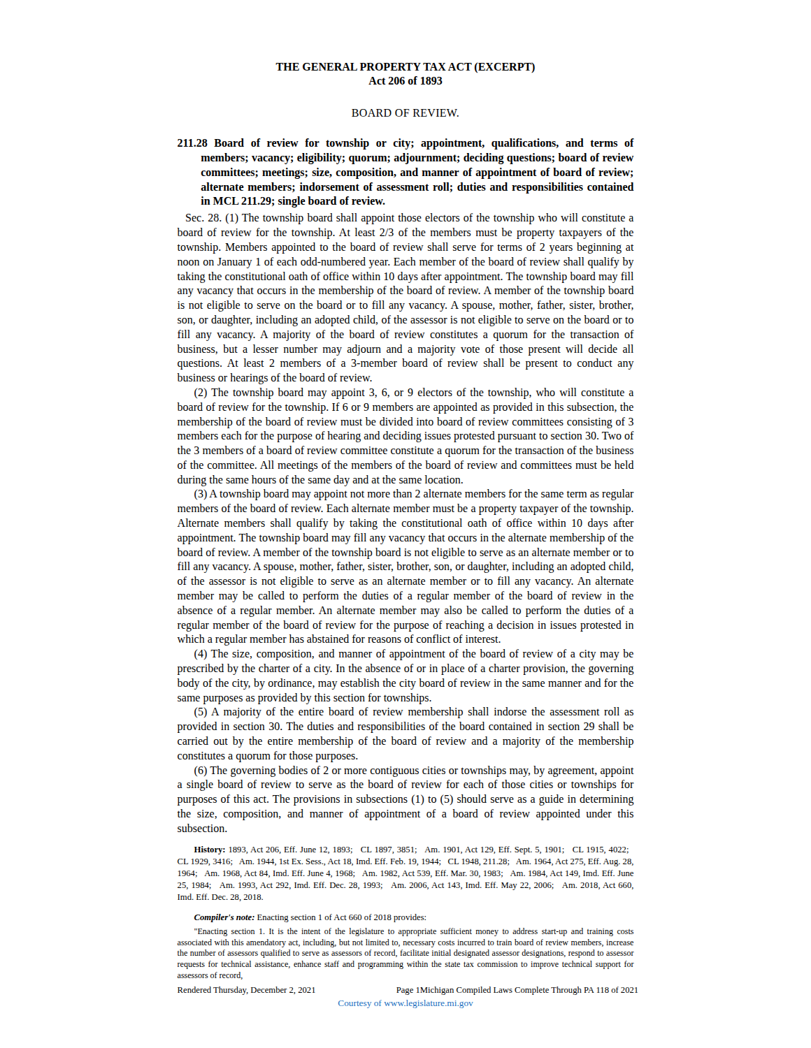THE GENERAL PROPERTY TAX ACT (EXCERPT)
Act 206 of 1893
BOARD OF REVIEW.
211.28 Board of review for township or city; appointment, qualifications, and terms of members; vacancy; eligibility; quorum; adjournment; deciding questions; board of review committees; meetings; size, composition, and manner of appointment of board of review; alternate members; indorsement of assessment roll; duties and responsibilities contained in MCL 211.29; single board of review.
Sec. 28. (1) The township board shall appoint those electors of the township who will constitute a board of review for the township. At least 2/3 of the members must be property taxpayers of the township. Members appointed to the board of review shall serve for terms of 2 years beginning at noon on January 1 of each odd-numbered year. Each member of the board of review shall qualify by taking the constitutional oath of office within 10 days after appointment. The township board may fill any vacancy that occurs in the membership of the board of review. A member of the township board is not eligible to serve on the board or to fill any vacancy. A spouse, mother, father, sister, brother, son, or daughter, including an adopted child, of the assessor is not eligible to serve on the board or to fill any vacancy. A majority of the board of review constitutes a quorum for the transaction of business, but a lesser number may adjourn and a majority vote of those present will decide all questions. At least 2 members of a 3-member board of review shall be present to conduct any business or hearings of the board of review.
(2) The township board may appoint 3, 6, or 9 electors of the township, who will constitute a board of review for the township. If 6 or 9 members are appointed as provided in this subsection, the membership of the board of review must be divided into board of review committees consisting of 3 members each for the purpose of hearing and deciding issues protested pursuant to section 30. Two of the 3 members of a board of review committee constitute a quorum for the transaction of the business of the committee. All meetings of the members of the board of review and committees must be held during the same hours of the same day and at the same location.
(3) A township board may appoint not more than 2 alternate members for the same term as regular members of the board of review. Each alternate member must be a property taxpayer of the township. Alternate members shall qualify by taking the constitutional oath of office within 10 days after appointment. The township board may fill any vacancy that occurs in the alternate membership of the board of review. A member of the township board is not eligible to serve as an alternate member or to fill any vacancy. A spouse, mother, father, sister, brother, son, or daughter, including an adopted child, of the assessor is not eligible to serve as an alternate member or to fill any vacancy. An alternate member may be called to perform the duties of a regular member of the board of review in the absence of a regular member. An alternate member may also be called to perform the duties of a regular member of the board of review for the purpose of reaching a decision in issues protested in which a regular member has abstained for reasons of conflict of interest.
(4) The size, composition, and manner of appointment of the board of review of a city may be prescribed by the charter of a city. In the absence of or in place of a charter provision, the governing body of the city, by ordinance, may establish the city board of review in the same manner and for the same purposes as provided by this section for townships.
(5) A majority of the entire board of review membership shall indorse the assessment roll as provided in section 30. The duties and responsibilities of the board contained in section 29 shall be carried out by the entire membership of the board of review and a majority of the membership constitutes a quorum for those purposes.
(6) The governing bodies of 2 or more contiguous cities or townships may, by agreement, appoint a single board of review to serve as the board of review for each of those cities or townships for purposes of this act. The provisions in subsections (1) to (5) should serve as a guide in determining the size, composition, and manner of appointment of a board of review appointed under this subsection.
History: 1893, Act 206, Eff. June 12, 1893; CL 1897, 3851; Am. 1901, Act 129, Eff. Sept. 5, 1901; CL 1915, 4022; CL 1929, 3416; Am. 1944, 1st Ex. Sess., Act 18, Imd. Eff. Feb. 19, 1944; CL 1948, 211.28; Am. 1964, Act 275, Eff. Aug. 28, 1964; Am. 1968, Act 84, Imd. Eff. June 4, 1968; Am. 1982, Act 539, Eff. Mar. 30, 1983; Am. 1984, Act 149, Imd. Eff. June 25, 1984; Am. 1993, Act 292, Imd. Eff. Dec. 28, 1993; Am. 2006, Act 143, Imd. Eff. May 22, 2006; Am. 2018, Act 660, Imd. Eff. Dec. 28, 2018.
Compiler's note: Enacting section 1 of Act 660 of 2018 provides:
"Enacting section 1. It is the intent of the legislature to appropriate sufficient money to address start-up and training costs associated with this amendatory act, including, but not limited to, necessary costs incurred to train board of review members, increase the number of assessors qualified to serve as assessors of record, facilitate initial designated assessor designations, respond to assessor requests for technical assistance, enhance staff and programming within the state tax commission to improve technical support for assessors of record,
Rendered Thursday, December 2, 2021 Page 1 Michigan Compiled Laws Complete Through PA 118 of 2021
Courtesy of www.legislature.mi.gov